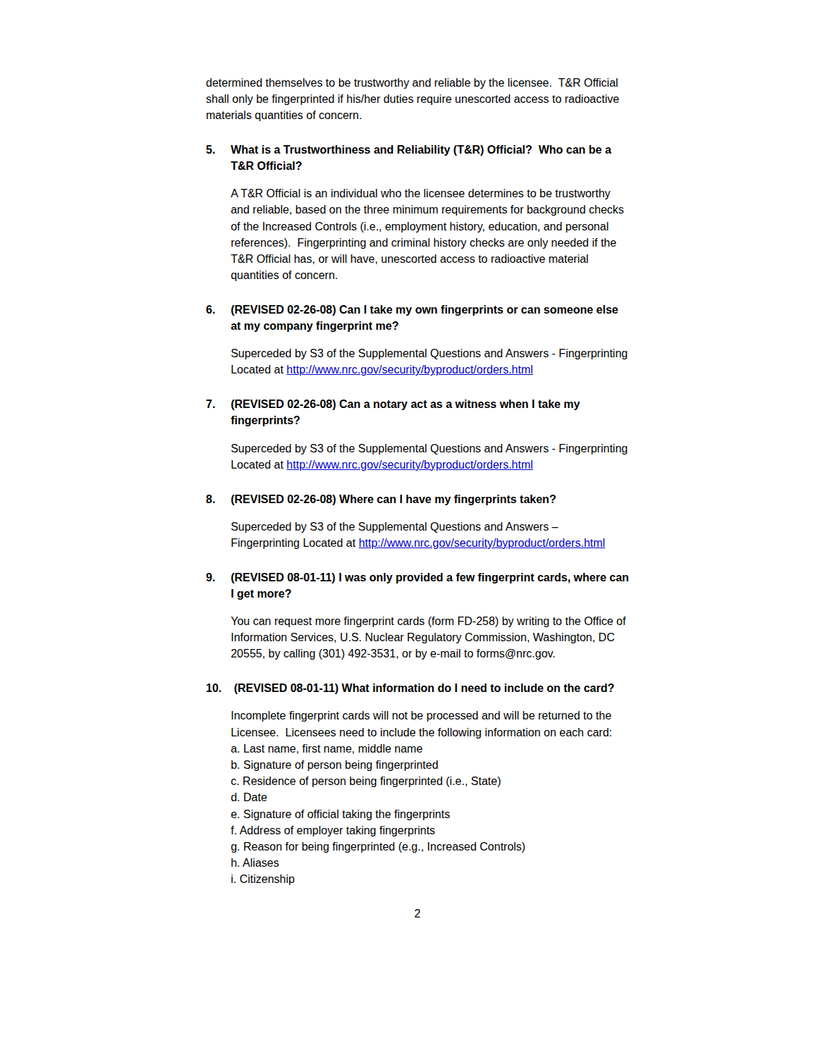determined themselves to be trustworthy and reliable by the licensee. T&R Official shall only be fingerprinted if his/her duties require unescorted access to radioactive materials quantities of concern.
5.
What is a Trustworthiness and Reliability (T&R) Official? Who can be a T&R Official?
A T&R Official is an individual who the licensee determines to be trustworthy and reliable, based on the three minimum requirements for background checks of the Increased Controls (i.e., employment history, education, and personal references). Fingerprinting and criminal history checks are only needed if the T&R Official has, or will have, unescorted access to radioactive material quantities of concern.
6.
(REVISED 02-26-08) Can I take my own fingerprints or can someone else at my company fingerprint me?
Superceded by S3 of the Supplemental Questions and Answers - Fingerprinting Located at http://www.nrc.gov/security/byproduct/orders.html
7.
(REVISED 02-26-08) Can a notary act as a witness when I take my fingerprints?
Superceded by S3 of the Supplemental Questions and Answers - Fingerprinting Located at http://www.nrc.gov/security/byproduct/orders.html
8.
(REVISED 02-26-08) Where can I have my fingerprints taken?
Superceded by S3 of the Supplemental Questions and Answers – Fingerprinting Located at http://www.nrc.gov/security/byproduct/orders.html
9.
(REVISED 08-01-11) I was only provided a few fingerprint cards, where can I get more?
You can request more fingerprint cards (form FD-258) by writing to the Office of Information Services, U.S. Nuclear Regulatory Commission, Washington, DC 20555, by calling (301) 492-3531, or by e-mail to forms@nrc.gov.
10.
(REVISED 08-01-11) What information do I need to include on the card?
Incomplete fingerprint cards will not be processed and will be returned to the Licensee. Licensees need to include the following information on each card:
a. Last name, first name, middle name
b. Signature of person being fingerprinted
c. Residence of person being fingerprinted (i.e., State)
d. Date
e. Signature of official taking the fingerprints
f. Address of employer taking fingerprints
g. Reason for being fingerprinted (e.g., Increased Controls)
h. Aliases
i. Citizenship
2